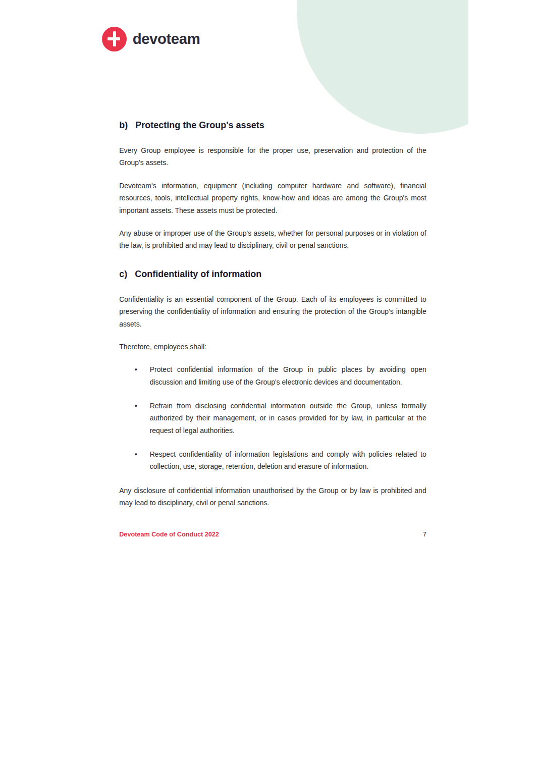devoteam
b) Protecting the Group's assets
Every Group employee is responsible for the proper use, preservation and protection of the Group's assets.
Devoteam's information, equipment (including computer hardware and software), financial resources, tools, intellectual property rights, know-how and ideas are among the Group's most important assets. These assets must be protected.
Any abuse or improper use of the Group's assets, whether for personal purposes or in violation of the law, is prohibited and may lead to disciplinary, civil or penal sanctions.
c) Confidentiality of information
Confidentiality is an essential component of the Group. Each of its employees is committed to preserving the confidentiality of information and ensuring the protection of the Group's intangible assets.
Therefore, employees shall:
Protect confidential information of the Group in public places by avoiding open discussion and limiting use of the Group's electronic devices and documentation.
Refrain from disclosing confidential information outside the Group, unless formally authorized by their management, or in cases provided for by law, in particular at the request of legal authorities.
Respect confidentiality of information legislations and comply with policies related to collection, use, storage, retention, deletion and erasure of information.
Any disclosure of confidential information unauthorised by the Group or by law is prohibited and may lead to disciplinary, civil or penal sanctions.
Devoteam Code of Conduct 2022 7